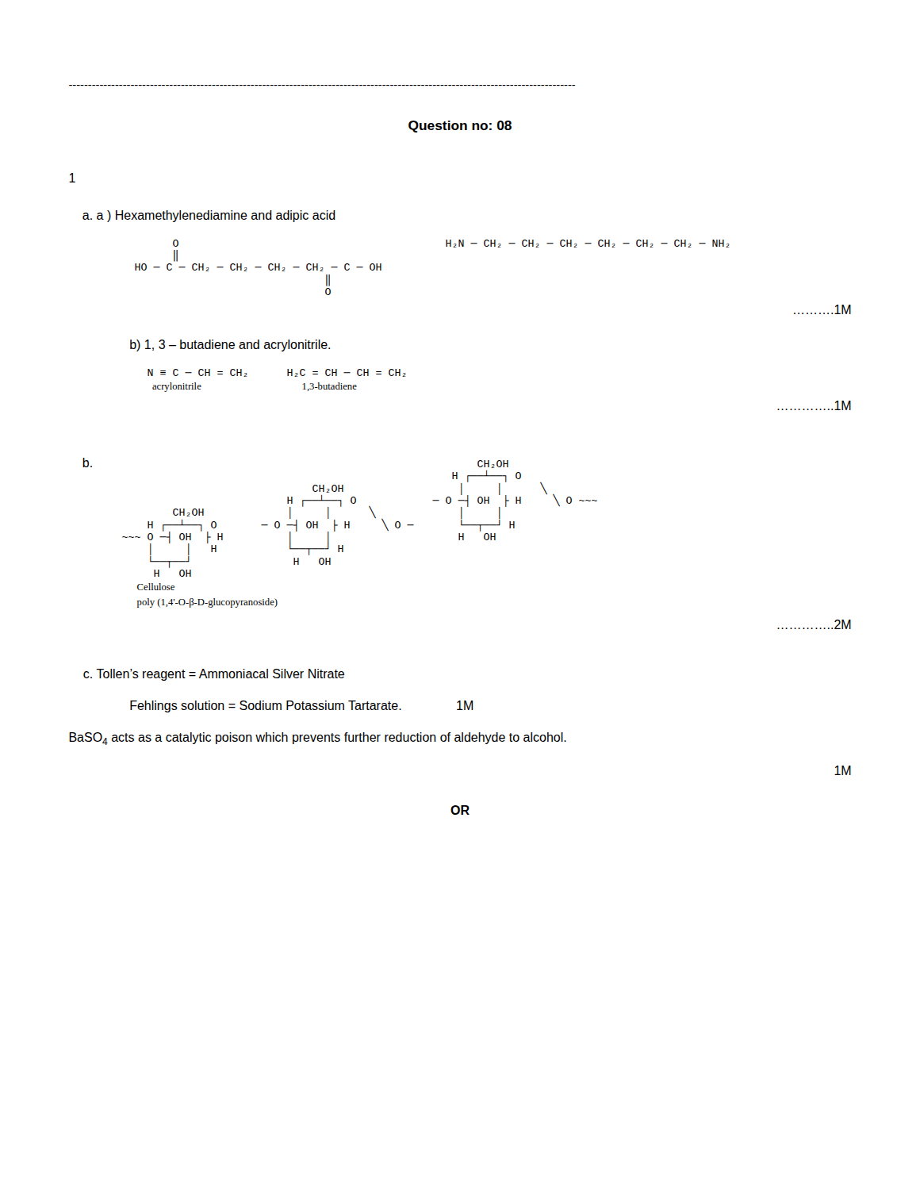-----------------------------------------------------------------------------------------------------------------------------------
Question no: 08
1
a ) Hexamethylenediamine and adipic acid
O ‖ HO ─ C ─ CH₂ ─ CH₂ ─ CH₂ ─ CH₂ ─ C ─ OH ‖ O
H₂N ─ CH₂ ─ CH₂ ─ CH₂ ─ CH₂ ─ CH₂ ─ CH₂ ─ NH₂
……….1M
b) 1, 3 – butadiene and acrylonitrile.
N ≡ C ─ CH = CH₂
acrylonitrile
H₂C = CH ─ CH = CH₂
1,3-butadiene
…………..1M
CH₂OH H ┌──┴──┐ O CH₂OH │ │ ╲ H ┌──┴──┐ O ─ O ─┤ OH ├ H ╲ O ~~~ CH₂OH │ │ ╲ │ │ H ┌──┴──┐ O ─ O ─┤ OH ├ H ╲ O ─ └──┬──┘ H ~~~ O ─┤ OH ├ H │ │ H OH │ │ H └──┬──┘ H └──┬──┘ H OH H OH
Cellulose
poly (1,4'-O-β-D-glucopyranoside)
…………..2M
Tollen’s reagent = Ammoniacal Silver Nitrate
Fehlings solution = Sodium Potassium Tartarate. 1M
BaSO4 acts as a catalytic poison which prevents further reduction of aldehyde to alcohol.
1M
OR